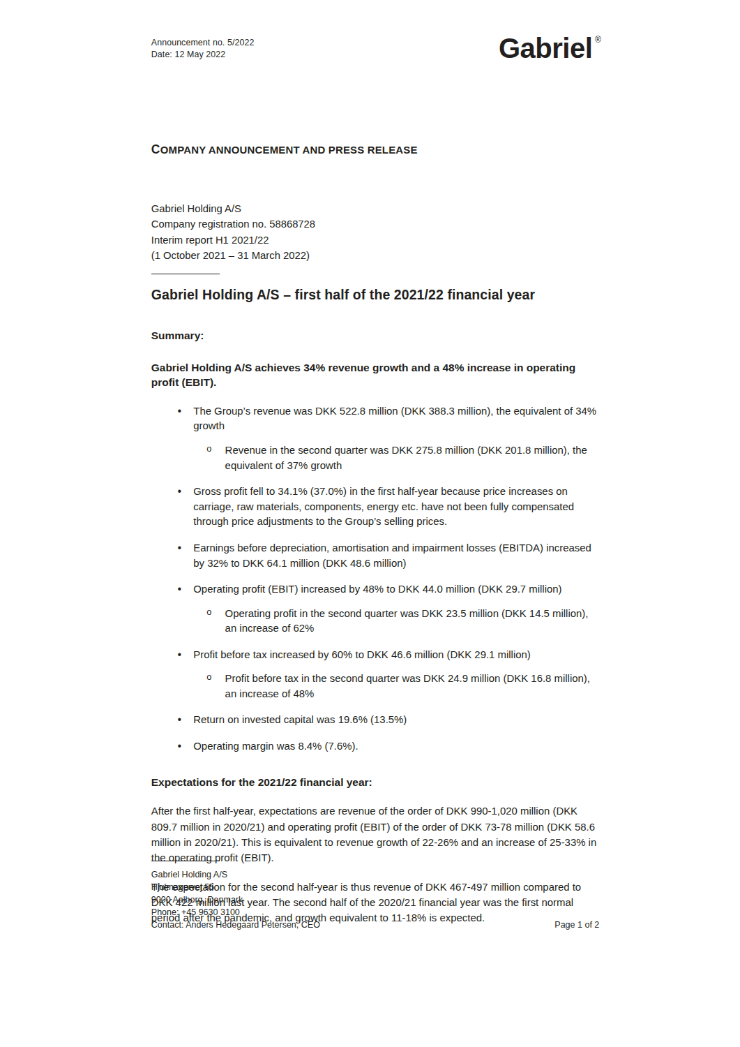Announcement no. 5/2022
Date: 12 May 2022
Gabriel®
COMPANY ANNOUNCEMENT AND PRESS RELEASE
Gabriel Holding A/S
Company registration no. 58868728
Interim report H1 2021/22
(1 October 2021 – 31 March 2022)
Gabriel Holding A/S – first half of the 2021/22 financial year
Summary:
Gabriel Holding A/S achieves 34% revenue growth and a 48% increase in operating profit (EBIT).
The Group’s revenue was DKK 522.8 million (DKK 388.3 million), the equivalent of 34% growth
Revenue in the second quarter was DKK 275.8 million (DKK 201.8 million), the equivalent of 37% growth
Gross profit fell to 34.1% (37.0%) in the first half-year because price increases on carriage, raw materials, components, energy etc. have not been fully compensated through price adjustments to the Group’s selling prices.
Earnings before depreciation, amortisation and impairment losses (EBITDA) increased by 32% to DKK 64.1 million (DKK 48.6 million)
Operating profit (EBIT) increased by 48% to DKK 44.0 million (DKK 29.7 million)
Operating profit in the second quarter was DKK 23.5 million (DKK 14.5 million), an increase of 62%
Profit before tax increased by 60% to DKK 46.6 million (DKK 29.1 million)
Profit before tax in the second quarter was DKK 24.9 million (DKK 16.8 million), an increase of 48%
Return on invested capital was 19.6% (13.5%)
Operating margin was 8.4% (7.6%).
Expectations for the 2021/22 financial year:
After the first half-year, expectations are revenue of the order of DKK 990-1,020 million (DKK 809.7 million in 2020/21) and operating profit (EBIT) of the order of DKK 73-78 million (DKK 58.6 million in 2020/21). This is equivalent to revenue growth of 22-26% and an increase of 25-33% in the operating profit (EBIT).
The expectation for the second half-year is thus revenue of DKK 467-497 million compared to DKK 422 million last year. The second half of the 2020/21 financial year was the first normal period after the pandemic, and growth equivalent to 11-18% is expected.
Gabriel Holding A/S
Hjulmagervej 55
9000 Aalborg, Denmark
Phone: +45 9630 3100
Contact: Anders Hedegaard Petersen, CEO
Page 1 of 2